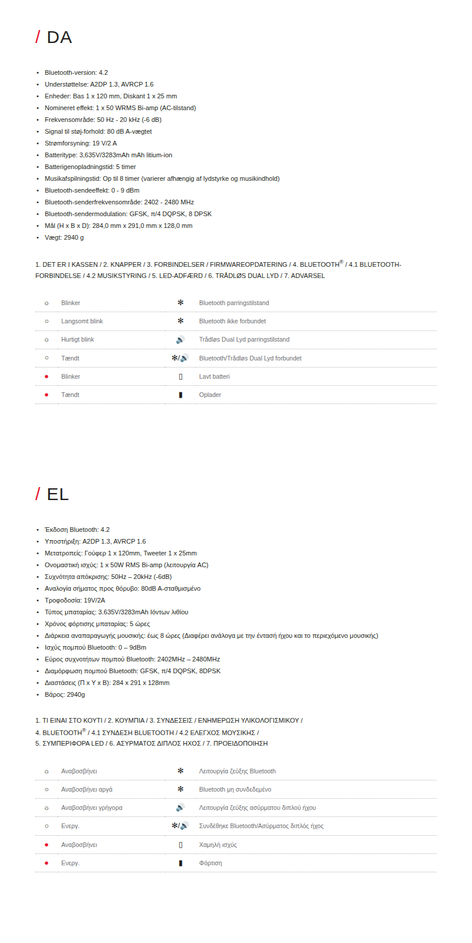/DA
Bluetooth-version: 4.2
Understøttelse: A2DP 1.3, AVRCP 1.6
Enheder: Bas 1 x 120 mm, Diskant 1 x 25 mm
Nomineret effekt: 1 x 50 WRMS Bi-amp (AC-tilstand)
Frekvensområde: 50 Hz - 20 kHz (-6 dB)
Signal til støj-forhold: 80 dB A-vægtet
Strømforsyning: 19 V/2 A
Batteritype: 3,635V/3283mAh mAh litium-ion
Batterigenopladningstid: 5 timer
Musikafspilningstid: Op til 8 timer (varierer afhængig af lydstyrke og musikindhold)
Bluetooth-sendeeffekt: 0 - 9 dBm
Bluetooth-senderfrekvensområde: 2402 - 2480 MHz
Bluetooth-sendermodulation: GFSK, π/4 DQPSK, 8 DPSK
Mål (H x B x D): 284,0 mm x 291,0 mm x 128,0 mm
Vægt: 2940 g
1. DET ER I KASSEN / 2. KNAPPER / 3. FORBINDELSER / FIRMWAREOPDATERING / 4. BLUETOOTH® / 4.1 BLUETOOTH-FORBINDELSE / 4.2 MUSIKSTYRING / 5. LED-ADFÆRD / 6. TRÅDLØS DUAL LYD / 7. ADVARSEL
| ☼ | Blinker | ✻ | Bluetooth parringstilstand |
| ○ | Langsomt blink | ✻ | Bluetooth ikke forbundet |
| ☼ | Hurtigt blink | 🔊 | Trådløs Dual Lyd parringstilstand |
| ○ | Tændt | ✻/🔊 | Bluetooth/Trådløs Dual Lyd forbundet |
| ● | Blinker | ▯ | Lavt batteri |
| ● | Tændt | ▮ | Oplader |
/EL
Έκδοση Bluetooth: 4.2
Υποστήριξη: A2DP 1.3, AVRCP 1.6
Μετατροπείς: Γούφερ 1 x 120mm, Tweeter 1 x 25mm
Ονομαστική ισχύς: 1 x 50W RMS Bi-amp (λειτουργία AC)
Συχνότητα απόκρισης: 50Hz – 20kHz (-6dB)
Αναλογία σήματος προς θόρυβο: 80dB A-σταθμισμένο
Τροφοδοσία: 19V/2A
Τύπος μπαταρίας: 3.635V/3283mAh Ιόντων λιθίου
Χρόνος φόρτισης μπαταρίας: 5 ώρες
Διάρκεια αναπαραγωγής μουσικής: έως 8 ώρες (Διαφέρει ανάλογα με την έντασή ήχου και το περιεχόμενο μουσικής)
Ισχύς πομπού Bluetooth: 0 – 9dBm
Εύρος συχνοτήτων πομπού Bluetooth: 2402MHz – 2480MHz
Διαμόρφωση πομπού Bluetooth: GFSK, π/4 DQPSK, 8DPSK
Διαστάσεις (Π x Υ x Β): 284 x 291 x 128mm
Βάρος: 2940g
1. ΤΙ ΕΙΝΑΙ ΣΤΟ ΚΟΥΤΙ / 2. ΚΟΥΜΠΙΑ / 3. ΣΥΝΔΕΣΕΙΣ / ΕΝΗΜΕΡΩΣΗ ΥΛΙΚΟΛΟΓΙΣΜΙΚΟΥ /
4. BLUETOOTH® / 4.1 ΣΥΝΔΕΣΗ BLUETOOTH / 4.2 ΕΛΕΓΧΟΣ ΜΟΥΣΙΚΗΣ /
5. ΣΥΜΠΕΡΙΦΟΡΑ LED / 6. ΑΣΥΡΜΑΤΟΣ ΔΙΠΛΟΣ ΗΧΟΣ / 7. ΠΡΟΕΙΔΟΠΟΙΗΣΗ
| ☼ | Αναβοσβήνει | ✻ | Λειτουργία ζεύξης Bluetooth |
| ○ | Αναβοσβήνει αργά | ✻ | Bluetooth μη συνδεδεμένο |
| ☼ | Αναβοσβήνει γρήγορα | 🔊 | Λειτουργία ζεύξης ασύρματου διπλού ήχου |
| ○ | Ενεργ. | ✻/🔊 | Συνδέθηκε Bluetooth/Ασύρματος διπλός ήχος |
| ● | Αναβοσβήνει | ▯ | Χαμηλή ισχύς |
| ● | Ενεργ. | ▮ | Φόρτιση |